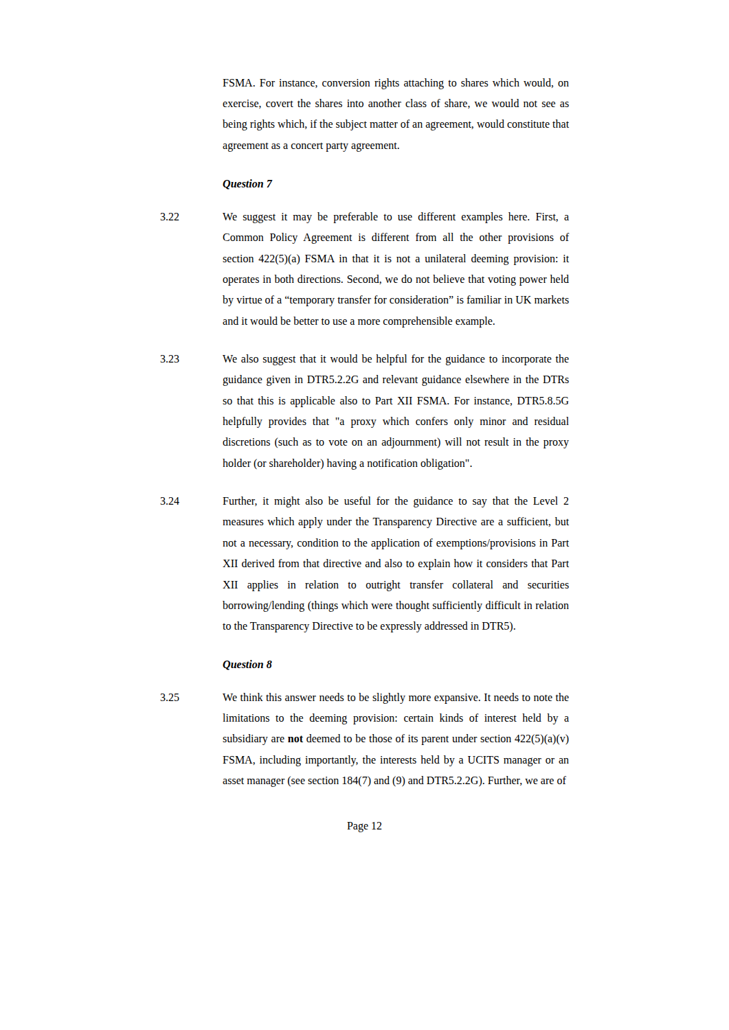FSMA. For instance, conversion rights attaching to shares which would, on exercise, covert the shares into another class of share, we would not see as being rights which, if the subject matter of an agreement, would constitute that agreement as a concert party agreement.
Question 7
3.22 We suggest it may be preferable to use different examples here. First, a Common Policy Agreement is different from all the other provisions of section 422(5)(a) FSMA in that it is not a unilateral deeming provision: it operates in both directions. Second, we do not believe that voting power held by virtue of a “temporary transfer for consideration” is familiar in UK markets and it would be better to use a more comprehensible example.
3.23 We also suggest that it would be helpful for the guidance to incorporate the guidance given in DTR5.2.2G and relevant guidance elsewhere in the DTRs so that this is applicable also to Part XII FSMA. For instance, DTR5.8.5G helpfully provides that "a proxy which confers only minor and residual discretions (such as to vote on an adjournment) will not result in the proxy holder (or shareholder) having a notification obligation".
3.24 Further, it might also be useful for the guidance to say that the Level 2 measures which apply under the Transparency Directive are a sufficient, but not a necessary, condition to the application of exemptions/provisions in Part XII derived from that directive and also to explain how it considers that Part XII applies in relation to outright transfer collateral and securities borrowing/lending (things which were thought sufficiently difficult in relation to the Transparency Directive to be expressly addressed in DTR5).
Question 8
3.25 We think this answer needs to be slightly more expansive. It needs to note the limitations to the deeming provision: certain kinds of interest held by a subsidiary are not deemed to be those of its parent under section 422(5)(a)(v) FSMA, including importantly, the interests held by a UCITS manager or an asset manager (see section 184(7) and (9) and DTR5.2.2G). Further, we are of
Page 12